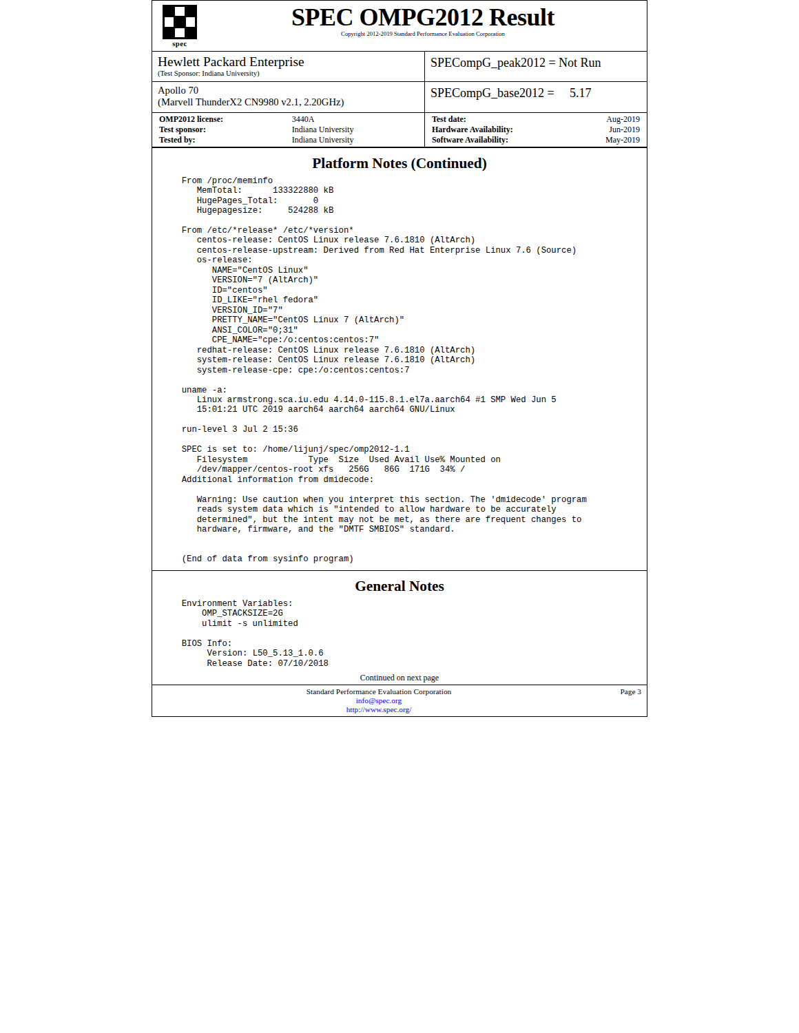spec
SPEC OMPG2012 Result
Copyright 2012-2019 Standard Performance Evaluation Corporation
Hewlett Packard Enterprise
(Test Sponsor: Indiana University)
SPECompG_peak2012 = Not Run
Apollo 70
(Marvell ThunderX2 CN9980 v2.1, 2.20GHz)
SPECompG_base2012 = 5.17
| OMP2012 license: | 3440A |
| Test sponsor: | Indiana University |
| Tested by: | Indiana University |
| Test date: | Aug-2019 |
| Hardware Availability: | Jun-2019 |
| Software Availability: | May-2019 |
Platform Notes (Continued)
  From /proc/meminfo
     MemTotal:      133322880 kB
     HugePages_Total:       0
     Hugepagesize:     524288 kB

  From /etc/*release* /etc/*version*
     centos-release: CentOS Linux release 7.6.1810 (AltArch)
     centos-release-upstream: Derived from Red Hat Enterprise Linux 7.6 (Source)
     os-release:
        NAME="CentOS Linux"
        VERSION="7 (AltArch)"
        ID="centos"
        ID_LIKE="rhel fedora"
        VERSION_ID="7"
        PRETTY_NAME="CentOS Linux 7 (AltArch)"
        ANSI_COLOR="0;31"
        CPE_NAME="cpe:/o:centos:centos:7"
     redhat-release: CentOS Linux release 7.6.1810 (AltArch)
     system-release: CentOS Linux release 7.6.1810 (AltArch)
     system-release-cpe: cpe:/o:centos:centos:7

  uname -a:
     Linux armstrong.sca.iu.edu 4.14.0-115.8.1.el7a.aarch64 #1 SMP Wed Jun 5
     15:01:21 UTC 2019 aarch64 aarch64 aarch64 GNU/Linux

  run-level 3 Jul 2 15:36

  SPEC is set to: /home/lijunj/spec/omp2012-1.1
     Filesystem            Type  Size  Used Avail Use% Mounted on
     /dev/mapper/centos-root xfs   256G   86G  171G  34% /
  Additional information from dmidecode:

     Warning: Use caution when you interpret this section. The 'dmidecode' program
     reads system data which is "intended to allow hardware to be accurately
     determined", but the intent may not be met, as there are frequent changes to
     hardware, firmware, and the "DMTF SMBIOS" standard.


  (End of data from sysinfo program)
General Notes
  Environment Variables:
      OMP_STACKSIZE=2G
      ulimit -s unlimited

  BIOS Info:
       Version: L50_5.13_1.0.6
       Release Date: 07/10/2018
Continued on next page
Standard Performance Evaluation Corporation
info@spec.org
http://www.spec.org/
Page 3